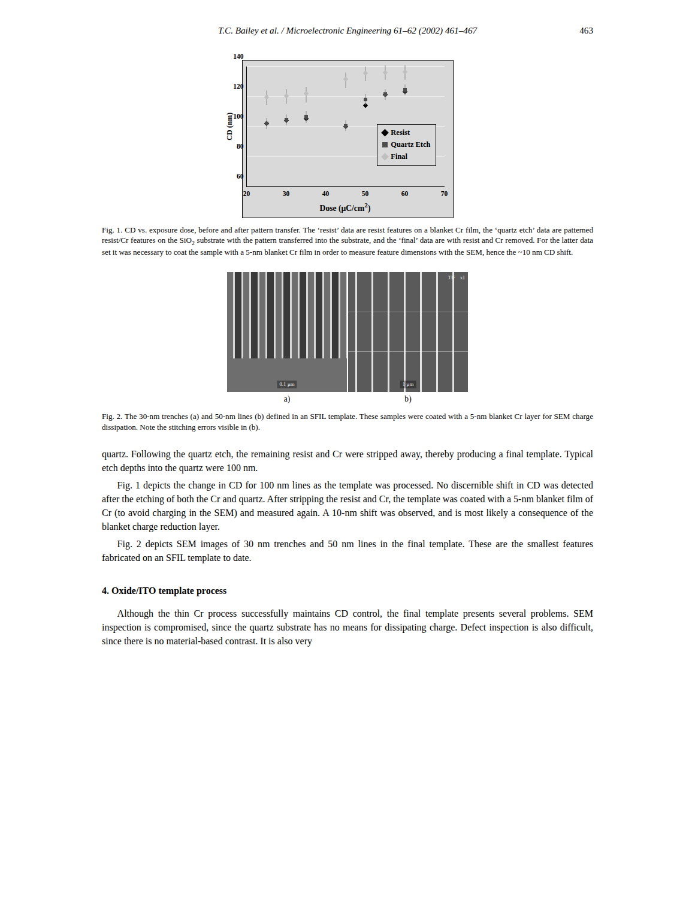T.C. Bailey et al. / Microelectronic Engineering 61–62 (2002) 461–467 463
CD (nm)
60
80
100
120
140
20
30
40
50
60
70
Resist
Quartz Etch
Final
Dose (µC/cm2)
Fig. 1. CD vs. exposure dose, before and after pattern transfer. The ‘resist’ data are resist features on a blanket Cr film, the ‘quartz etch’ data are patterned resist/Cr features on the SiO2 substrate with the pattern transferred into the substrate, and the ‘final’ data are with resist and Cr removed. For the latter data set it was necessary to coat the sample with a 5-nm blanket Cr film in order to measure feature dimensions with the SEM, hence the ~10 nm CD shift.
0.1 µm
TIF x1
1 µm
a) b)
Fig. 2. The 30-nm trenches (a) and 50-nm lines (b) defined in an SFIL template. These samples were coated with a 5-nm blanket Cr layer for SEM charge dissipation. Note the stitching errors visible in (b).
quartz. Following the quartz etch, the remaining resist and Cr were stripped away, thereby producing a final template. Typical etch depths into the quartz were 100 nm.
Fig. 1 depicts the change in CD for 100 nm lines as the template was processed. No discernible shift in CD was detected after the etching of both the Cr and quartz. After stripping the resist and Cr, the template was coated with a 5-nm blanket film of Cr (to avoid charging in the SEM) and measured again. A 10-nm shift was observed, and is most likely a consequence of the blanket charge reduction layer.
Fig. 2 depicts SEM images of 30 nm trenches and 50 nm lines in the final template. These are the smallest features fabricated on an SFIL template to date.
4. Oxide/ITO template process
Although the thin Cr process successfully maintains CD control, the final template presents several problems. SEM inspection is compromised, since the quartz substrate has no means for dissipating charge. Defect inspection is also difficult, since there is no material-based contrast. It is also very